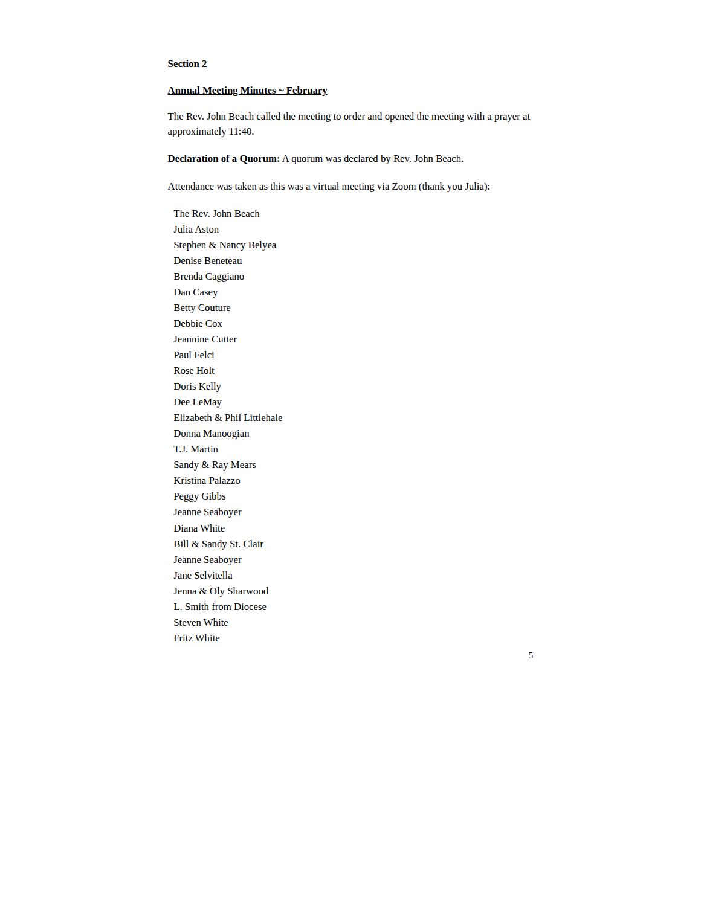Section 2
Annual Meeting Minutes ~ February
The Rev. John Beach called the meeting to order and opened the meeting with a prayer at approximately 11:40.
Declaration of a Quorum: A quorum was declared by Rev. John Beach.
Attendance was taken as this was a virtual meeting via Zoom (thank you Julia):
The Rev. John Beach
Julia Aston
Stephen & Nancy Belyea
Denise Beneteau
Brenda Caggiano
Dan Casey
Betty Couture
Debbie Cox
Jeannine Cutter
Paul Felci
Rose Holt
Doris Kelly
Dee LeMay
Elizabeth & Phil Littlehale
Donna Manoogian
T.J. Martin
Sandy & Ray Mears
Kristina Palazzo
Peggy Gibbs
Jeanne Seaboyer
Diana White
Bill & Sandy St. Clair
Jeanne Seaboyer
Jane Selvitella
Jenna & Oly Sharwood
L. Smith from Diocese
Steven White
Fritz White
5